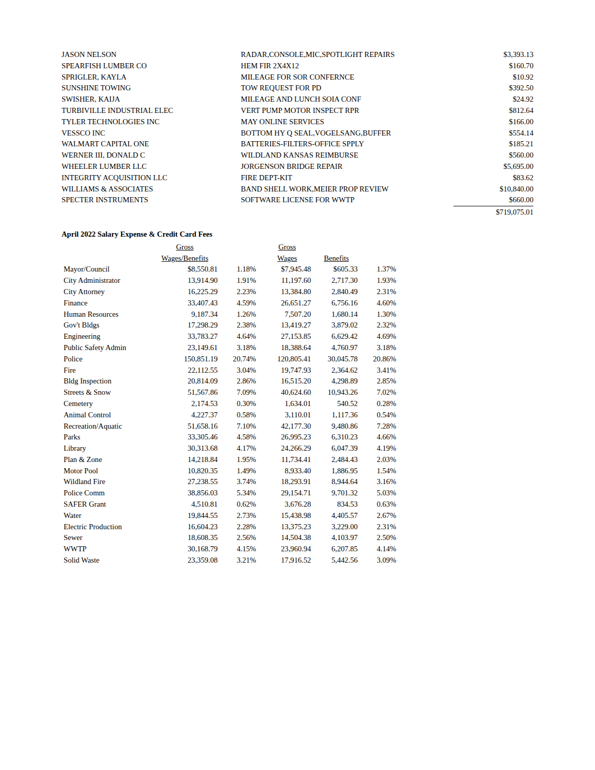| Jason Nelson | Radar,Console,Mic,Spotlight Repairs | $3,393.13 |
| Spearfish Lumber Co | Hem Fir 2x4x12 | $160.70 |
| Sprigler, Kayla | Mileage For SOR Confernce | $10.92 |
| Sunshine Towing | Tow Request For PD | $392.50 |
| Swisher, Kaija | Mileage And Lunch SOIA Conf | $24.92 |
| Turbiville Industrial Elec | Vert Pump Motor Inspect Rpr | $812.64 |
| Tyler Technologies Inc | May Online Services | $166.00 |
| Vessco Inc | Bottom Hy Q Seal,Vogelsang,Buffer | $554.14 |
| Walmart Capital One | Batteries-Filters-Office Spply | $185.21 |
| Werner III, Donald C | Wildland Kansas Reimburse | $560.00 |
| Wheeler Lumber LLC | Jorgenson Bridge Repair | $5,695.00 |
| Integrity Acquisition LLC | Fire Dept-Kit | $83.62 |
| Williams & Associates | Band Shell Work,Meier Prop Review | $10,840.00 |
| Specter Instruments | Software License For WWTP | $660.00 |
| | | $719,075.01 |
April 2022 Salary Expense & Credit Card Fees
| | Gross | | Gross | | |
| --- | --- | --- | --- | --- | --- |
| | Wages/Benefits | | Wages | Benefits | |
| Mayor/Council | $8,550.81 | 1.18% | $7,945.48 | $605.33 | 1.37% |
| City Administrator | 13,914.90 | 1.91% | 11,197.60 | 2,717.30 | 1.93% |
| City Attorney | 16,225.29 | 2.23% | 13,384.80 | 2,840.49 | 2.31% |
| Finance | 33,407.43 | 4.59% | 26,651.27 | 6,756.16 | 4.60% |
| Human Resources | 9,187.34 | 1.26% | 7,507.20 | 1,680.14 | 1.30% |
| Gov't Bldgs | 17,298.29 | 2.38% | 13,419.27 | 3,879.02 | 2.32% |
| Engineering | 33,783.27 | 4.64% | 27,153.85 | 6,629.42 | 4.69% |
| Public Safety Admin | 23,149.61 | 3.18% | 18,388.64 | 4,760.97 | 3.18% |
| Police | 150,851.19 | 20.74% | 120,805.41 | 30,045.78 | 20.86% |
| Fire | 22,112.55 | 3.04% | 19,747.93 | 2,364.62 | 3.41% |
| Bldg Inspection | 20,814.09 | 2.86% | 16,515.20 | 4,298.89 | 2.85% |
| Streets & Snow | 51,567.86 | 7.09% | 40,624.60 | 10,943.26 | 7.02% |
| Cemetery | 2,174.53 | 0.30% | 1,634.01 | 540.52 | 0.28% |
| Animal Control | 4,227.37 | 0.58% | 3,110.01 | 1,117.36 | 0.54% |
| Recreation/Aquatic | 51,658.16 | 7.10% | 42,177.30 | 9,480.86 | 7.28% |
| Parks | 33,305.46 | 4.58% | 26,995.23 | 6,310.23 | 4.66% |
| Library | 30,313.68 | 4.17% | 24,266.29 | 6,047.39 | 4.19% |
| Plan & Zone | 14,218.84 | 1.95% | 11,734.41 | 2,484.43 | 2.03% |
| Motor Pool | 10,820.35 | 1.49% | 8,933.40 | 1,886.95 | 1.54% |
| Wildland Fire | 27,238.55 | 3.74% | 18,293.91 | 8,944.64 | 3.16% |
| Police Comm | 38,856.03 | 5.34% | 29,154.71 | 9,701.32 | 5.03% |
| SAFER Grant | 4,510.81 | 0.62% | 3,676.28 | 834.53 | 0.63% |
| Water | 19,844.55 | 2.73% | 15,438.98 | 4,405.57 | 2.67% |
| Electric Production | 16,604.23 | 2.28% | 13,375.23 | 3,229.00 | 2.31% |
| Sewer | 18,608.35 | 2.56% | 14,504.38 | 4,103.97 | 2.50% |
| WWTP | 30,168.79 | 4.15% | 23,960.94 | 6,207.85 | 4.14% |
| Solid Waste | 23,359.08 | 3.21% | 17,916.52 | 5,442.56 | 3.09% |